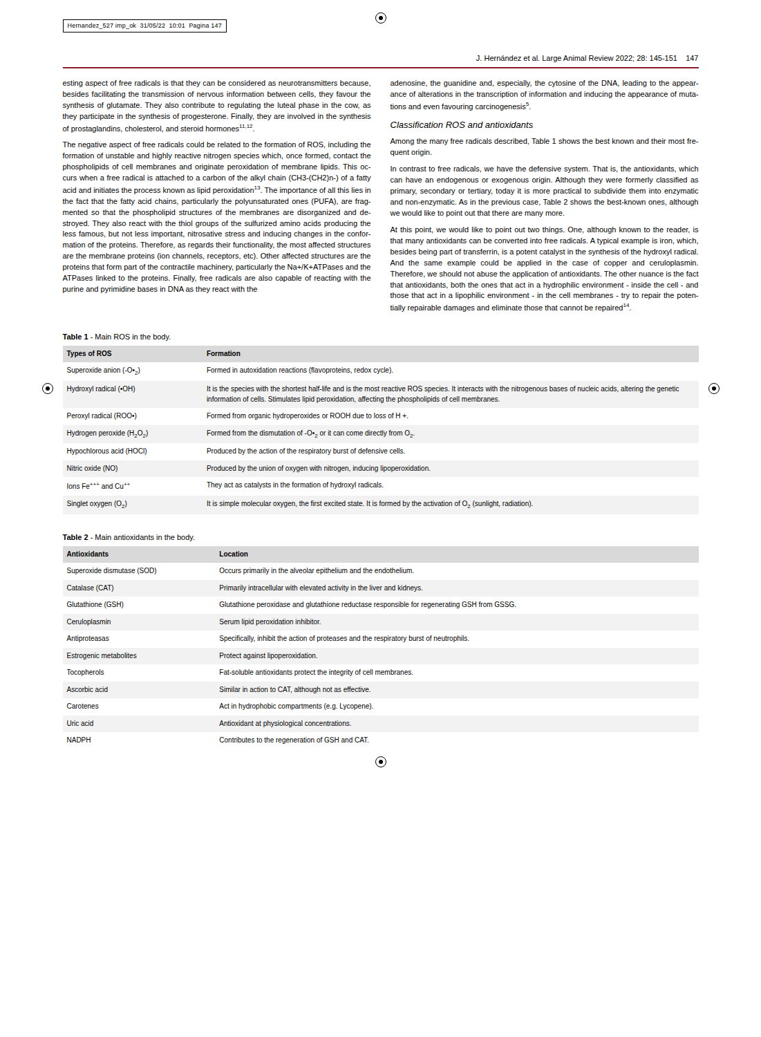Hernandez_527 imp_ok 31/05/22 10:01 Pagina 147
J. Hernández et al. Large Animal Review 2022; 28: 145-151 147
esting aspect of free radicals is that they can be considered as neurotransmitters because, besides facilitating the transmission of nervous information between cells, they favour the synthesis of glutamate. They also contribute to regulating the luteal phase in the cow, as they participate in the synthesis of progesterone. Finally, they are involved in the synthesis of prostaglandins, cholesterol, and steroid hormones11,12.
The negative aspect of free radicals could be related to the formation of ROS, including the formation of unstable and highly reactive nitrogen species which, once formed, contact the phospholipids of cell membranes and originate peroxidation of membrane lipids. This occurs when a free radical is attached to a carbon of the alkyl chain (CH3-(CH2)n-) of a fatty acid and initiates the process known as lipid peroxidation13. The importance of all this lies in the fact that the fatty acid chains, particularly the polyunsaturated ones (PUFA), are fragmented so that the phospholipid structures of the membranes are disorganized and destroyed. They also react with the thiol groups of the sulfurized amino acids producing the less famous, but not less important, nitrosative stress and inducing changes in the conformation of the proteins. Therefore, as regards their functionality, the most affected structures are the membrane proteins (ion channels, receptors, etc). Other affected structures are the proteins that form part of the contractile machinery, particularly the Na+/K+ATPases and the ATPases linked to the proteins. Finally, free radicals are also capable of reacting with the purine and pyrimidine bases in DNA as they react with the
adenosine, the guanidine and, especially, the cytosine of the DNA, leading to the appearance of alterations in the transcription of information and inducing the appearance of mutations and even favouring carcinogenesis5.
Classification ROS and antioxidants
Among the many free radicals described, Table 1 shows the best known and their most frequent origin.
In contrast to free radicals, we have the defensive system. That is, the antioxidants, which can have an endogenous or exogenous origin. Although they were formerly classified as primary, secondary or tertiary, today it is more practical to subdivide them into enzymatic and non-enzymatic. As in the previous case, Table 2 shows the best-known ones, although we would like to point out that there are many more.
At this point, we would like to point out two things. One, although known to the reader, is that many antioxidants can be converted into free radicals. A typical example is iron, which, besides being part of transferrin, is a potent catalyst in the synthesis of the hydroxyl radical. And the same example could be applied in the case of copper and ceruloplasmin. Therefore, we should not abuse the application of antioxidants. The other nuance is the fact that antioxidants, both the ones that act in a hydrophilic environment - inside the cell - and those that act in a lipophilic environment - in the cell membranes - try to repair the potentially repairable damages and eliminate those that cannot be repaired14.
Table 1 - Main ROS in the body.
| Types of ROS | Formation |
| --- | --- |
| Superoxide anion (-O• 2 ) | Formed in autoxidation reactions (flavoproteins, redox cycle). |
| Hydroxyl radical (•OH) | It is the species with the shortest half-life and is the most reactive ROS species. It interacts with the nitrogenous bases of nucleic acids, altering the genetic information of cells. Stimulates lipid peroxidation, affecting the phospholipids of cell membranes. |
| Peroxyl radical (ROO•) | Formed from organic hydroperoxides or ROOH due to loss of H +. |
| Hydrogen peroxide (H 2 O 2 ) | Formed from the dismutation of -O• 2 or it can come directly from O 2 . |
| Hypochlorous acid (HOCl) | Produced by the action of the respiratory burst of defensive cells. |
| Nitric oxide (NO) | Produced by the union of oxygen with nitrogen, inducing lipoperoxidation. |
| Ions Fe +++ and Cu ++ | They act as catalysts in the formation of hydroxyl radicals. |
| Singlet oxygen (O 2 ) | It is simple molecular oxygen, the first excited state. It is formed by the activation of O 2 (sunlight, radiation). |
Table 2 - Main antioxidants in the body.
| Antioxidants | Location |
| --- | --- |
| Superoxide dismutase (SOD) | Occurs primarily in the alveolar epithelium and the endothelium. |
| Catalase (CAT) | Primarily intracellular with elevated activity in the liver and kidneys. |
| Glutathione (GSH) | Glutathione peroxidase and glutathione reductase responsible for regenerating GSH from GSSG. |
| Ceruloplasmin | Serum lipid peroxidation inhibitor. |
| Antiproteasas | Specifically, inhibit the action of proteases and the respiratory burst of neutrophils. |
| Estrogenic metabolites | Protect against lipoperoxidation. |
| Tocopherols | Fat-soluble antioxidants protect the integrity of cell membranes. |
| Ascorbic acid | Similar in action to CAT, although not as effective. |
| Carotenes | Act in hydrophobic compartments (e.g. Lycopene). |
| Uric acid | Antioxidant at physiological concentrations. |
| NADPH | Contributes to the regeneration of GSH and CAT. |